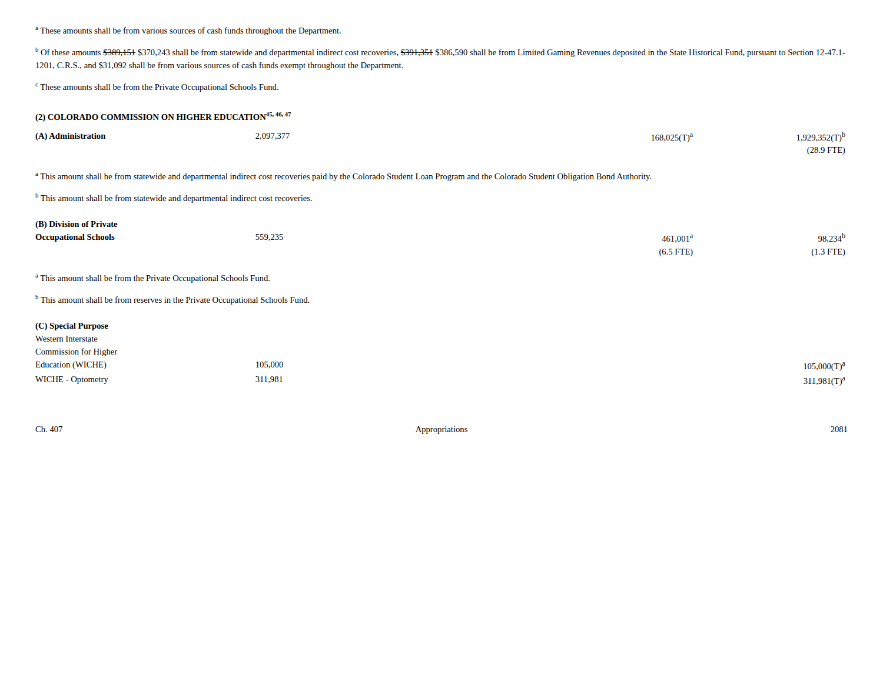a These amounts shall be from various sources of cash funds throughout the Department.
b Of these amounts $389,151 $370,243 shall be from statewide and departmental indirect cost recoveries, $391,351 $386,590 shall be from Limited Gaming Revenues deposited in the State Historical Fund, pursuant to Section 12-47.1-1201, C.R.S., and $31,092 shall be from various sources of cash funds exempt throughout the Department.
c These amounts shall be from the Private Occupational Schools Fund.
(2) COLORADO COMMISSION ON HIGHER EDUCATION45, 46, 47
| (A) Administration | 2,097,377 | | 168,025(T) a | 1,929,352(T) b |
| | | | | (28.9 FTE) |
a This amount shall be from statewide and departmental indirect cost recoveries paid by the Colorado Student Loan Program and the Colorado Student Obligation Bond Authority.
b This amount shall be from statewide and departmental indirect cost recoveries.
(B) Division of Private
| Occupational Schools | 559,235 | | 461,001 a | 98,234 b |
| | | | (6.5 FTE) | (1.3 FTE) |
a This amount shall be from the Private Occupational Schools Fund.
b This amount shall be from reserves in the Private Occupational Schools Fund.
(C) Special Purpose
| Western Interstate | | | | |
| Commission for Higher | | | | |
| Education (WICHE) | 105,000 | | | 105,000(T) a |
| WICHE - Optometry | 311,981 | | | 311,981(T) a |
Ch. 407
Appropriations
2081